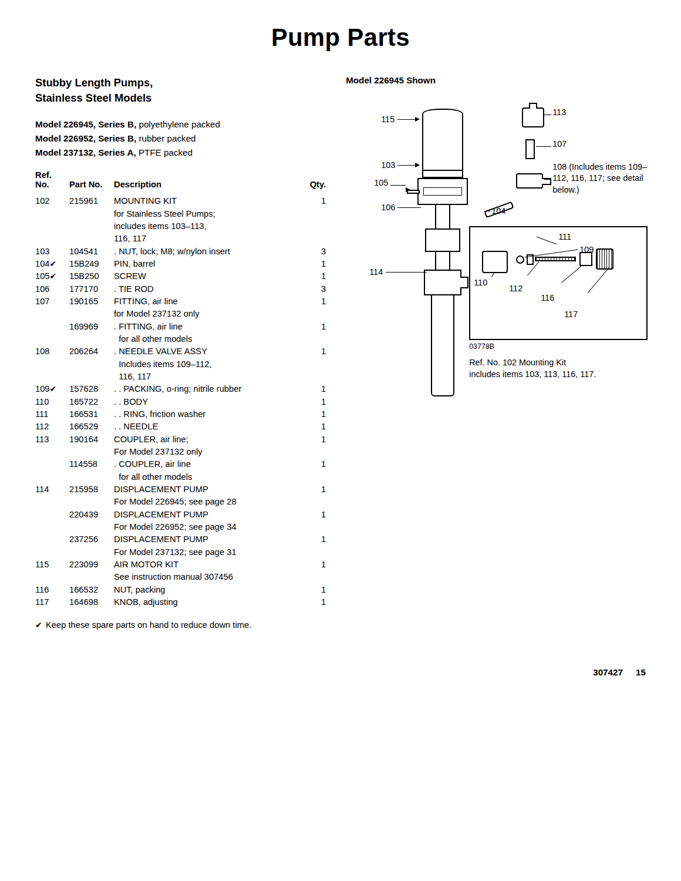Pump Parts
Stubby Length Pumps,
Stainless Steel Models
Model 226945, Series B, polyethylene packed
Model 226952, Series B, rubber packed
Model 237132, Series A, PTFE packed
| Ref. No. | Part No. | Description | Qty. |
| --- | --- | --- | --- |
| 102 | 215961 | MOUNTING KIT for Stainless Steel Pumps; includes items 103–113, 116, 117 | 1 |
| 103 | 104541 | . NUT, lock; M8; w/nylon insert | 3 |
| 104 ✔ | 15B249 | PIN, barrel | 1 |
| 105 ✔ | 15B250 | SCREW | 1 |
| 106 | 177170 | . TIE ROD | 3 |
| 107 | 190165 | FITTING, air line for Model 237132 only | 1 |
| | 169969 | . FITTING, air line for all other models | 1 |
| 108 | 206264 | . NEEDLE VALVE ASSY Includes items 109–112, 116, 117 | 1 |
| 109 ✔ | 157628 | . . PACKING, o-ring; nitrile rubber | 1 |
| 110 | 165722 | . . BODY | 1 |
| 111 | 166531 | . . RING, friction washer | 1 |
| 112 | 166529 | . . NEEDLE | 1 |
| 113 | 190164 | COUPLER, air line; For Model 237132 only | 1 |
| | 114558 | . COUPLER, air line for all other models | 1 |
| 114 | 215958 | DISPLACEMENT PUMP For Model 226945; see page 28 | 1 |
| | 220439 | DISPLACEMENT PUMP For Model 226952; see page 34 | 1 |
| | 237256 | DISPLACEMENT PUMP For Model 237132; see page 31 | 1 |
| 115 | 223099 | AIR MOTOR KIT See instruction manual 307456 | 1 |
| 116 | 166532 | NUT, packing | 1 |
| 117 | 164698 | KNOB, adjusting | 1 |
✔ Keep these spare parts on hand to reduce down time.
Model 226945 Shown
115
103
105
106
114
113
107
108 (Includes items 109–112, 116, 117; see detail below.)
104
111
109
110
112
116
117
03778B
Ref. No. 102 Mounting Kit
includes items 103, 113, 116, 117.
307427 15